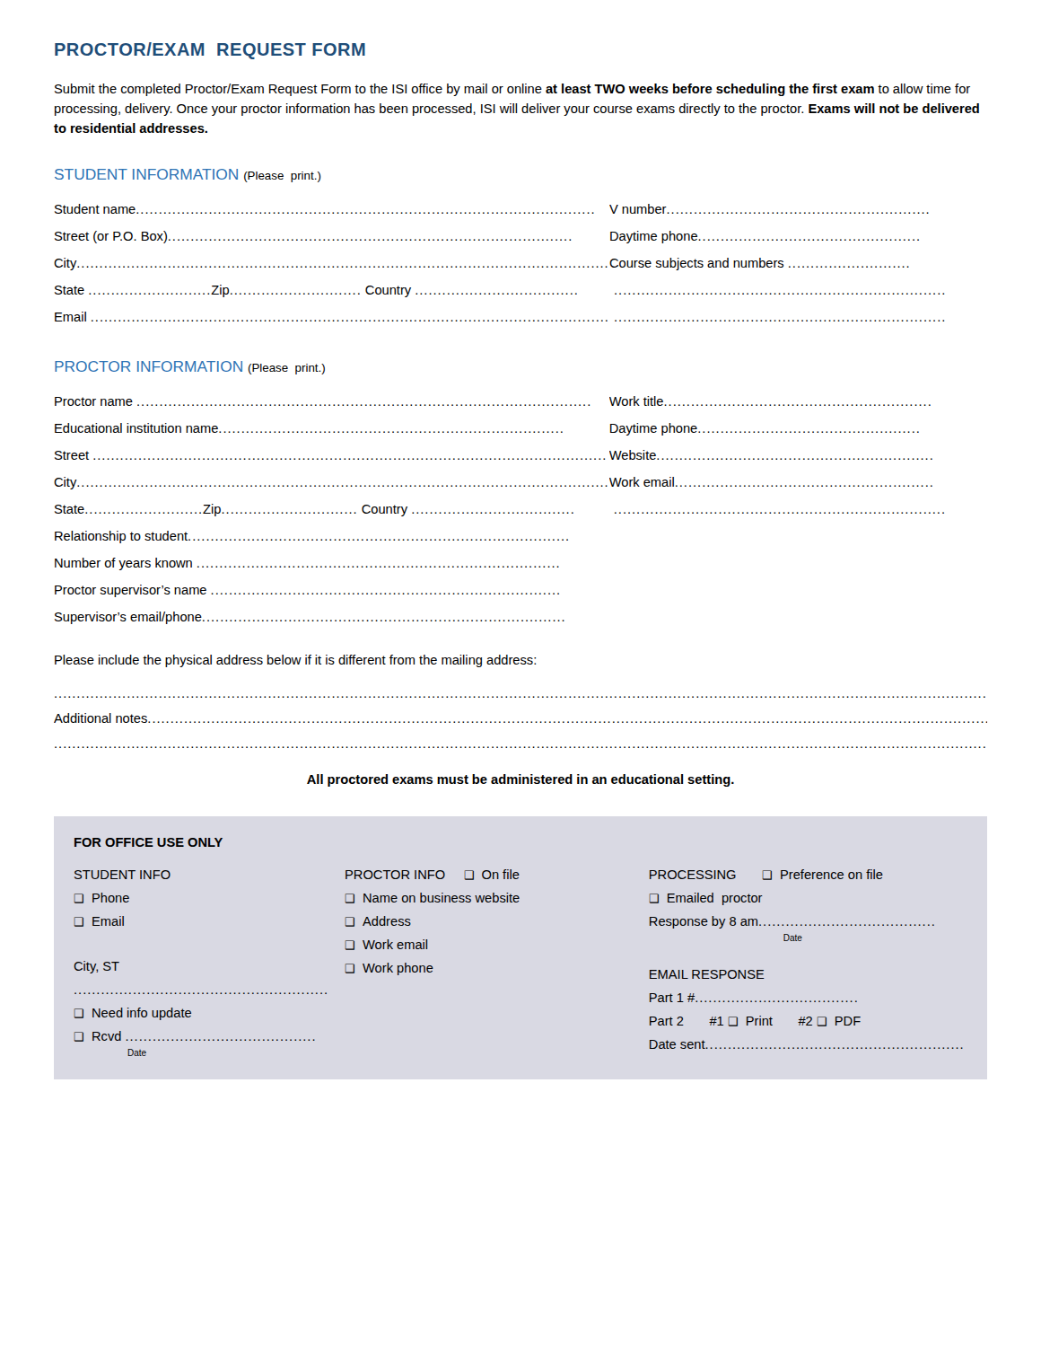PROCTOR/EXAM REQUEST FORM
Submit the completed Proctor/Exam Request Form to the ISI office by mail or online at least TWO weeks before scheduling the first exam to allow time for processing, delivery. Once your proctor information has been processed, ISI will deliver your course exams directly to the proctor. Exams will not be delivered to residential addresses.
STUDENT INFORMATION (Please print.)
| Student name ..................................................................................................... | V number .......................................................... |
| Street (or P.O. Box) ......................................................................................... | Daytime phone ................................................. |
| City ..................................................................................................................... | Course subjects and numbers ........................... |
| State ........................... Zip ............................. Country .................................... | ......................................................................... |
| Email .................................................................................................................. | ......................................................................... |
PROCTOR INFORMATION (Please print.)
| Proctor name .................................................................................................... | Work title ........................................................... |
| Educational institution name ............................................................................ | Daytime phone ................................................. |
| Street ................................................................................................................. | Website ............................................................. |
| City ..................................................................................................................... | Work email ......................................................... |
| State .......................... Zip .............................. Country .................................... | ......................................................................... |
| Relationship to student .................................................................................... | |
| Number of years known ................................................................................ | |
| Proctor supervisor’s name ............................................................................. | |
| Supervisor’s email/phone ................................................................................ | |
Please include the physical address below if it is different from the mailing address:
..........................................................................................................................................................................................................................
Additional notes.........................................................................................................................................................................................
..........................................................................................................................................................................................................................
All proctored exams must be administered in an educational setting.
FOR OFFICE USE ONLY
STUDENT INFO
Phone
Email
City, ST
........................................................
Need info update
Rcvd ..........................................
Date
PROCTOR INFO On file
Name on business website
Address
Work email
Work phone
PROCESSING Preference on file
Emailed proctor
Response by 8 am.......................................
Date
EMAIL RESPONSE
Part 1 #....................................
Part 2 #1 Print #2 PDF
Date sent.........................................................